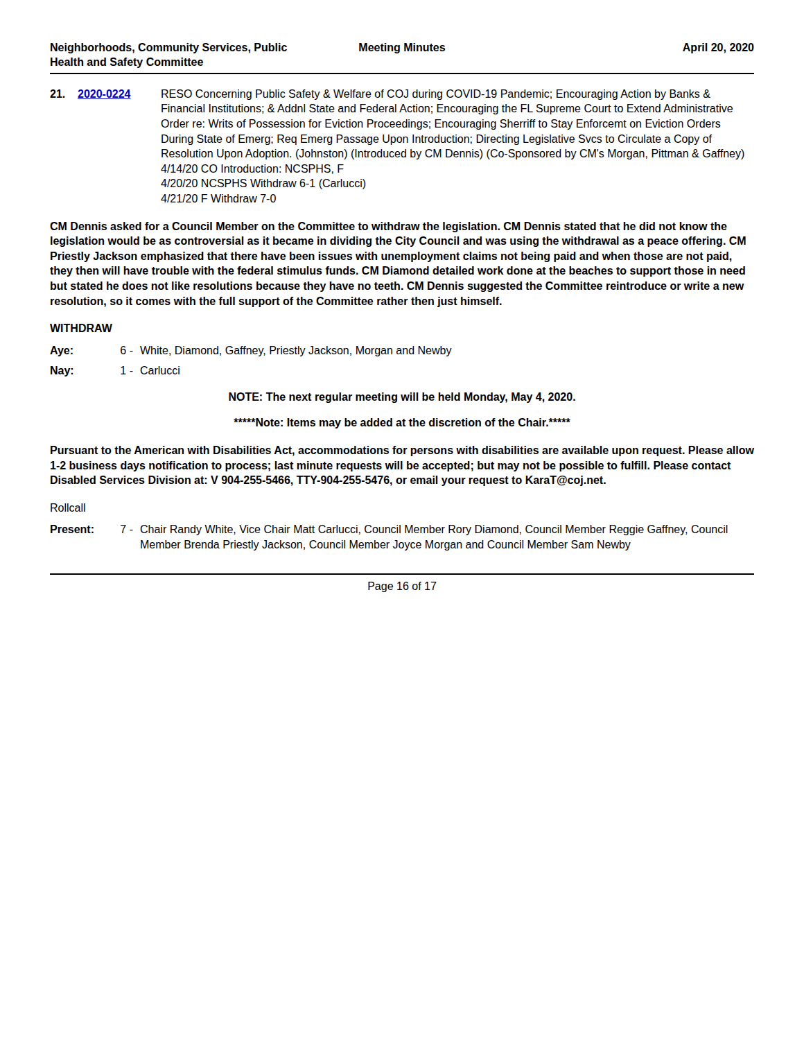Neighborhoods, Community Services, Public Health and Safety Committee
Meeting Minutes
April 20, 2020
21.
2020-0224
RESO Concerning Public Safety & Welfare of COJ during COVID-19 Pandemic; Encouraging Action by Banks & Financial Institutions; & Addnl State and Federal Action; Encouraging the FL Supreme Court to Extend Administrative Order re: Writs of Possession for Eviction Proceedings; Encouraging Sherriff to Stay Enforcemt on Eviction Orders During State of Emerg; Req Emerg Passage Upon Introduction; Directing Legislative Svcs to Circulate a Copy of Resolution Upon Adoption. (Johnston) (Introduced by CM Dennis) (Co-Sponsored by CM's Morgan, Pittman & Gaffney)
4/14/20 CO Introduction: NCSPHS, F
4/20/20 NCSPHS Withdraw 6-1 (Carlucci)
4/21/20 F Withdraw 7-0
CM Dennis asked for a Council Member on the Committee to withdraw the legislation. CM Dennis stated that he did not know the legislation would be as controversial as it became in dividing the City Council and was using the withdrawal as a peace offering. CM Priestly Jackson emphasized that there have been issues with unemployment claims not being paid and when those are not paid, they then will have trouble with the federal stimulus funds. CM Diamond detailed work done at the beaches to support those in need but stated he does not like resolutions because they have no teeth. CM Dennis suggested the Committee reintroduce or write a new resolution, so it comes with the full support of the Committee rather then just himself.
WITHDRAW
Aye:
6 -
White, Diamond, Gaffney, Priestly Jackson, Morgan and Newby
Nay:
1 -
Carlucci
NOTE: The next regular meeting will be held Monday, May 4, 2020.
*****Note: Items may be added at the discretion of the Chair.*****
Pursuant to the American with Disabilities Act, accommodations for persons with disabilities are available upon request. Please allow 1-2 business days notification to process; last minute requests will be accepted; but may not be possible to fulfill. Please contact Disabled Services Division at: V 904-255-5466, TTY-904-255-5476, or email your request to KaraT@coj.net.
Rollcall
Present:
7 -
Chair Randy White, Vice Chair Matt Carlucci, Council Member Rory Diamond, Council Member Reggie Gaffney, Council Member Brenda Priestly Jackson, Council Member Joyce Morgan and Council Member Sam Newby
Page 16 of 17